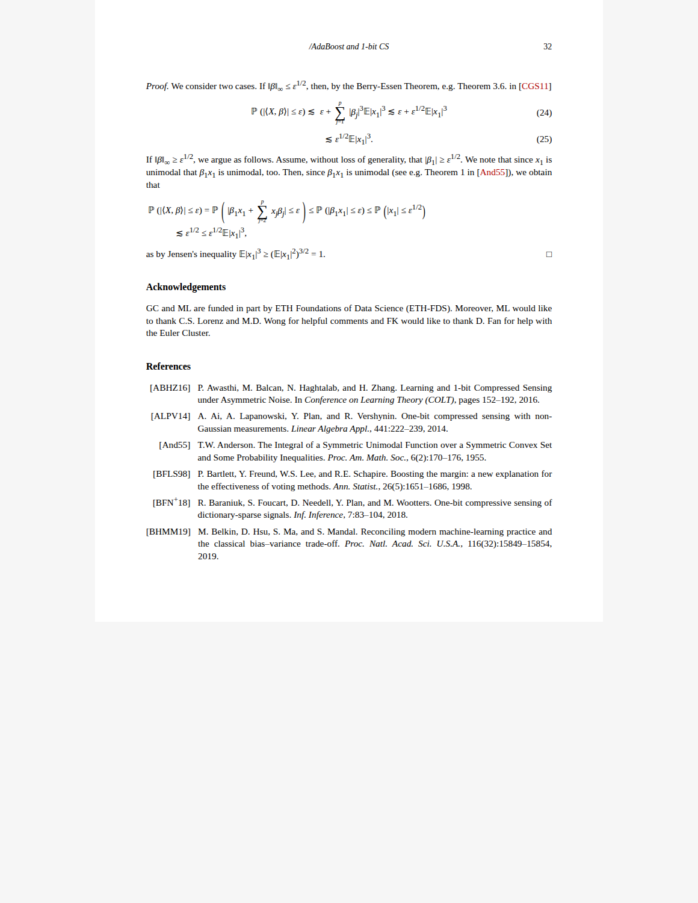/AdaBoost and 1-bit CS 32
Proof. We consider two cases. If ‖β‖∞ ≤ ε1/2, then, by the Berry-Essen Theorem, e.g. Theorem 3.6. in [CGS11]
ℙ (|⟨X, β⟩| ≤ ε) ≲ ε + p∑j=1 |βj|3𝔼|x1|3 ≲ ε + ε1/2𝔼|x1|3 (24)
≲ ε1/2𝔼|x1|3. (25)
If ‖β‖∞ ≥ ε1/2, we argue as follows. Assume, without loss of generality, that |β1| ≥ ε1/2. We note that since x1 is unimodal that β1x1 is unimodal, too. Then, since β1x1 is unimodal (see e.g. Theorem 1 in [And55]), we obtain that
ℙ (|⟨X, β⟩| ≤ ε) = ℙ ( |β1x1 + p∑j=2 xjβj| ≤ ε ) ≤ ℙ (|β1x1| ≤ ε) ≤ ℙ (|x1| ≤ ε1/2)
≲ ε1/2 ≤ ε1/2𝔼|x1|3,
as by Jensen's inequality 𝔼|x1|3 ≥ (𝔼|x1|2)3/2 = 1. □
Acknowledgements
GC and ML are funded in part by ETH Foundations of Data Science (ETH-FDS). Moreover, ML would like to thank C.S. Lorenz and M.D. Wong for helpful comments and FK would like to thank D. Fan for help with the Euler Cluster.
References
[ABHZ16]
P. Awasthi, M. Balcan, N. Haghtalab, and H. Zhang. Learning and 1-bit Compressed Sensing under Asymmetric Noise. In Conference on Learning Theory (COLT), pages 152–192, 2016.
[ALPV14]
A. Ai, A. Lapanowski, Y. Plan, and R. Vershynin. One-bit compressed sensing with non-Gaussian measurements. Linear Algebra Appl., 441:222–239, 2014.
[And55]
T.W. Anderson. The Integral of a Symmetric Unimodal Function over a Symmetric Convex Set and Some Probability Inequalities. Proc. Am. Math. Soc., 6(2):170–176, 1955.
[BFLS98]
P. Bartlett, Y. Freund, W.S. Lee, and R.E. Schapire. Boosting the margin: a new explanation for the effectiveness of voting methods. Ann. Statist., 26(5):1651–1686, 1998.
[BFN+18]
R. Baraniuk, S. Foucart, D. Needell, Y. Plan, and M. Wootters. One-bit compressive sensing of dictionary-sparse signals. Inf. Inference, 7:83–104, 2018.
[BHMM19]
M. Belkin, D. Hsu, S. Ma, and S. Mandal. Reconciling modern machine-learning practice and the classical bias–variance trade-off. Proc. Natl. Acad. Sci. U.S.A., 116(32):15849–15854, 2019.